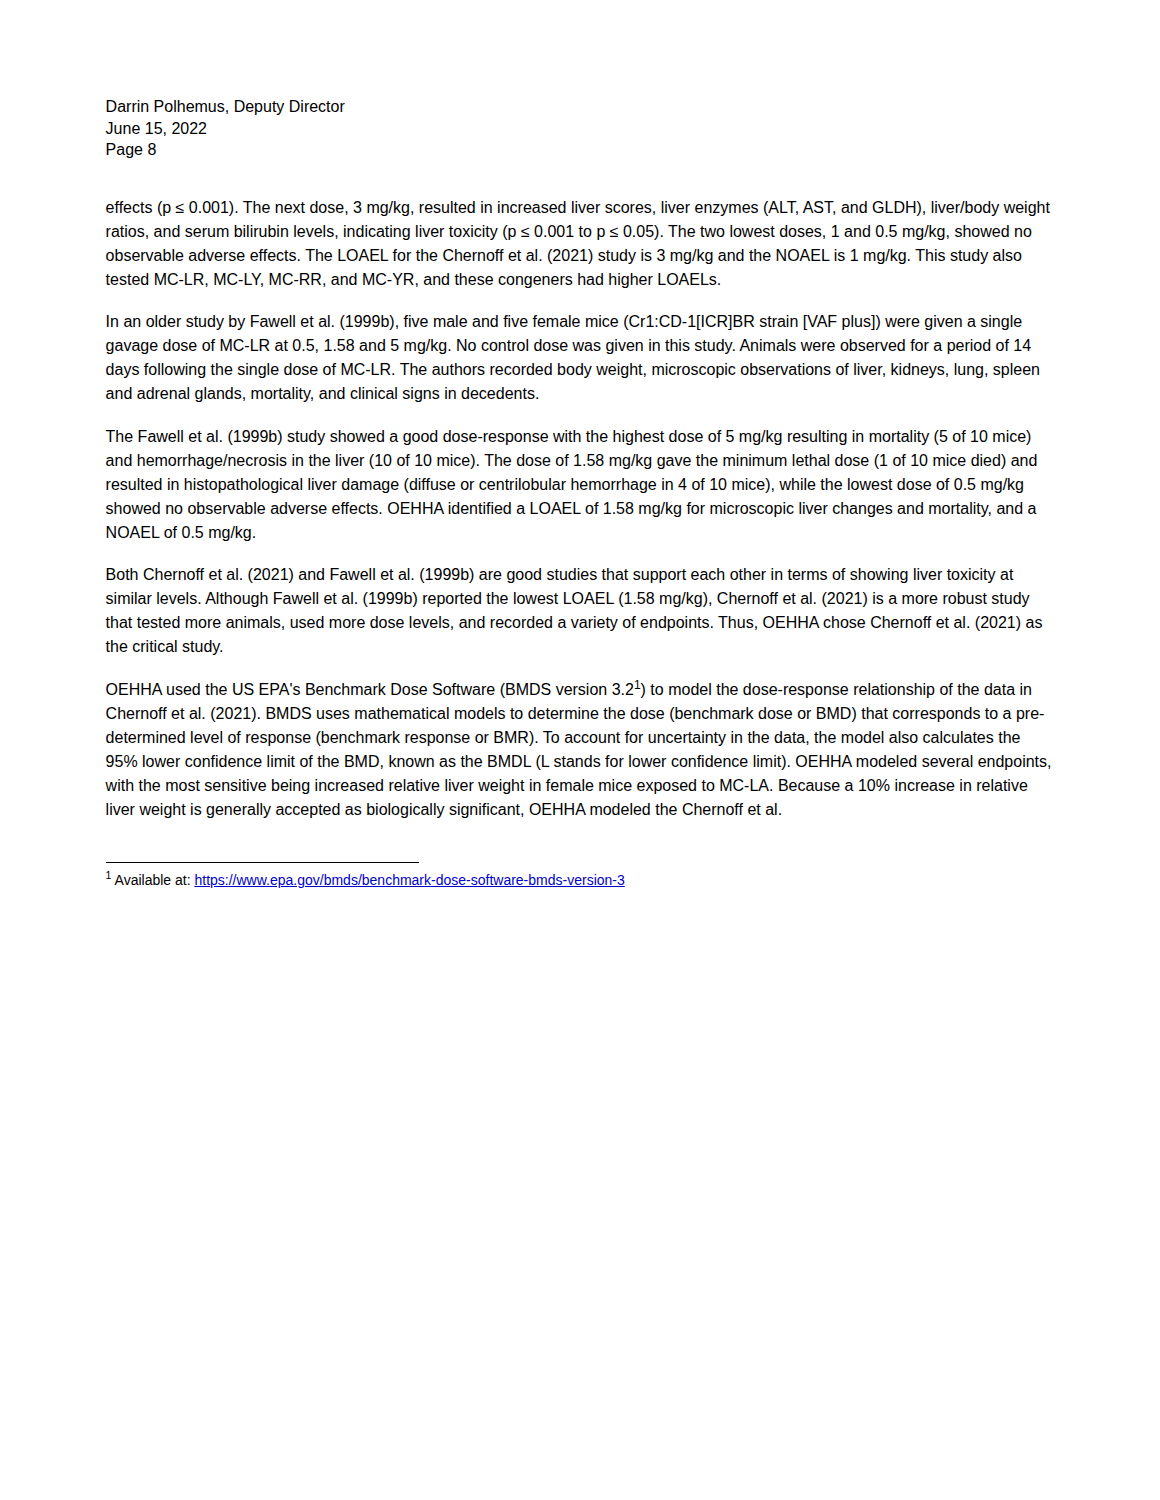Darrin Polhemus, Deputy Director
June 15, 2022
Page 8
effects (p ≤ 0.001). The next dose, 3 mg/kg, resulted in increased liver scores, liver enzymes (ALT, AST, and GLDH), liver/body weight ratios, and serum bilirubin levels, indicating liver toxicity (p ≤ 0.001 to p ≤ 0.05). The two lowest doses, 1 and 0.5 mg/kg, showed no observable adverse effects. The LOAEL for the Chernoff et al. (2021) study is 3 mg/kg and the NOAEL is 1 mg/kg. This study also tested MC-LR, MC-LY, MC-RR, and MC-YR, and these congeners had higher LOAELs.
In an older study by Fawell et al. (1999b), five male and five female mice (Cr1:CD-1[ICR]BR strain [VAF plus]) were given a single gavage dose of MC-LR at 0.5, 1.58 and 5 mg/kg. No control dose was given in this study. Animals were observed for a period of 14 days following the single dose of MC-LR. The authors recorded body weight, microscopic observations of liver, kidneys, lung, spleen and adrenal glands, mortality, and clinical signs in decedents.
The Fawell et al. (1999b) study showed a good dose-response with the highest dose of 5 mg/kg resulting in mortality (5 of 10 mice) and hemorrhage/necrosis in the liver (10 of 10 mice). The dose of 1.58 mg/kg gave the minimum lethal dose (1 of 10 mice died) and resulted in histopathological liver damage (diffuse or centrilobular hemorrhage in 4 of 10 mice), while the lowest dose of 0.5 mg/kg showed no observable adverse effects. OEHHA identified a LOAEL of 1.58 mg/kg for microscopic liver changes and mortality, and a NOAEL of 0.5 mg/kg.
Both Chernoff et al. (2021) and Fawell et al. (1999b) are good studies that support each other in terms of showing liver toxicity at similar levels. Although Fawell et al. (1999b) reported the lowest LOAEL (1.58 mg/kg), Chernoff et al. (2021) is a more robust study that tested more animals, used more dose levels, and recorded a variety of endpoints. Thus, OEHHA chose Chernoff et al. (2021) as the critical study.
OEHHA used the US EPA's Benchmark Dose Software (BMDS version 3.21) to model the dose-response relationship of the data in Chernoff et al. (2021). BMDS uses mathematical models to determine the dose (benchmark dose or BMD) that corresponds to a pre-determined level of response (benchmark response or BMR). To account for uncertainty in the data, the model also calculates the 95% lower confidence limit of the BMD, known as the BMDL (L stands for lower confidence limit). OEHHA modeled several endpoints, with the most sensitive being increased relative liver weight in female mice exposed to MC-LA. Because a 10% increase in relative liver weight is generally accepted as biologically significant, OEHHA modeled the Chernoff et al.
1 Available at: https://www.epa.gov/bmds/benchmark-dose-software-bmds-version-3